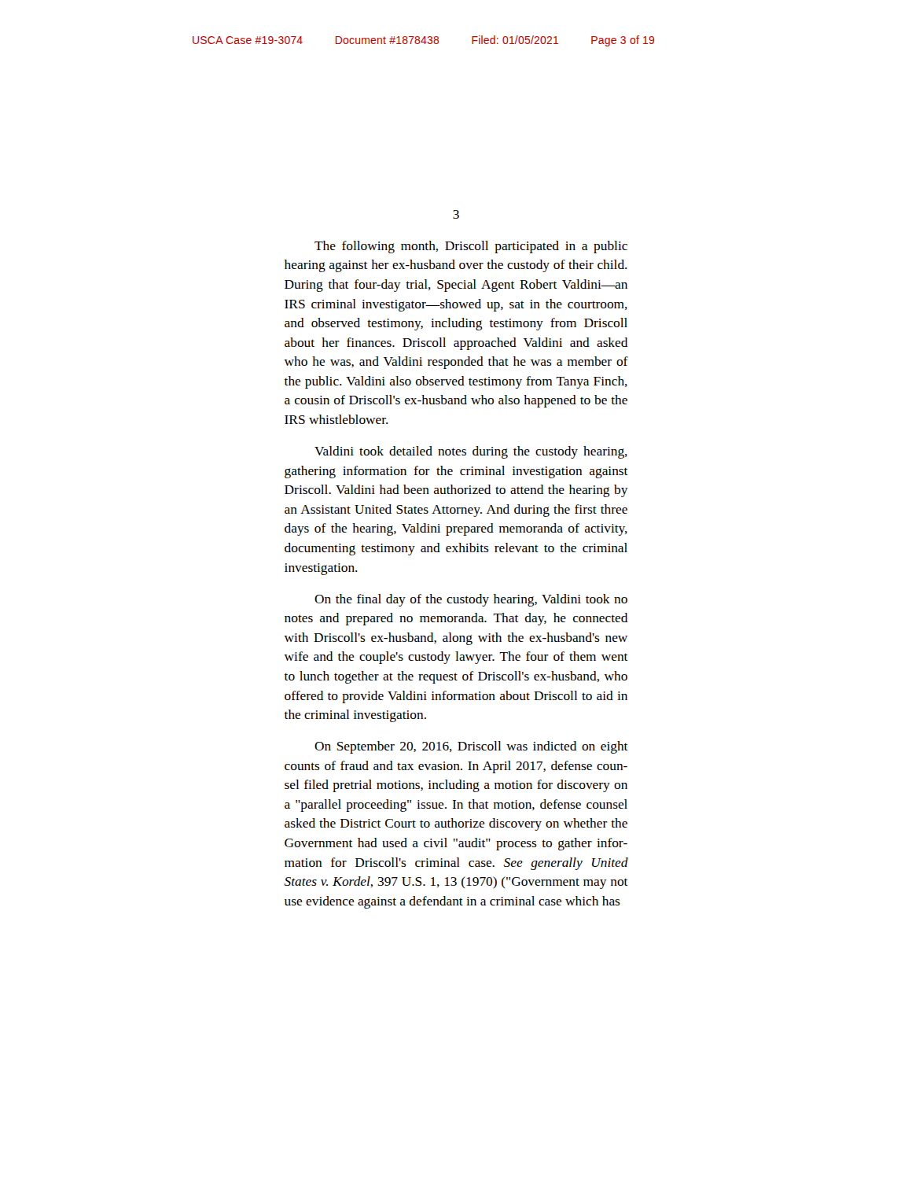USCA Case #19-3074 Document #1878438 Filed: 01/05/2021 Page 3 of 19
3
The following month, Driscoll participated in a public hearing against her ex-husband over the custody of their child. During that four-day trial, Special Agent Robert Valdini—an IRS criminal investigator—showed up, sat in the courtroom, and observed testimony, including testimony from Driscoll about her finances. Driscoll approached Valdini and asked who he was, and Valdini responded that he was a member of the public. Valdini also observed testimony from Tanya Finch, a cousin of Driscoll's ex-husband who also happened to be the IRS whistleblower.
Valdini took detailed notes during the custody hearing, gathering information for the criminal investigation against Driscoll. Valdini had been authorized to attend the hearing by an Assistant United States Attorney. And during the first three days of the hearing, Valdini prepared memoranda of activity, documenting testimony and exhibits relevant to the criminal investigation.
On the final day of the custody hearing, Valdini took no notes and prepared no memoranda. That day, he connected with Driscoll's ex-husband, along with the ex-husband's new wife and the couple's custody lawyer. The four of them went to lunch together at the request of Driscoll's ex-husband, who offered to provide Valdini information about Driscoll to aid in the criminal investigation.
On September 20, 2016, Driscoll was indicted on eight counts of fraud and tax evasion. In April 2017, defense counsel filed pretrial motions, including a motion for discovery on a "parallel proceeding" issue. In that motion, defense counsel asked the District Court to authorize discovery on whether the Government had used a civil "audit" process to gather information for Driscoll's criminal case. See generally United States v. Kordel, 397 U.S. 1, 13 (1970) ("Government may not use evidence against a defendant in a criminal case which has